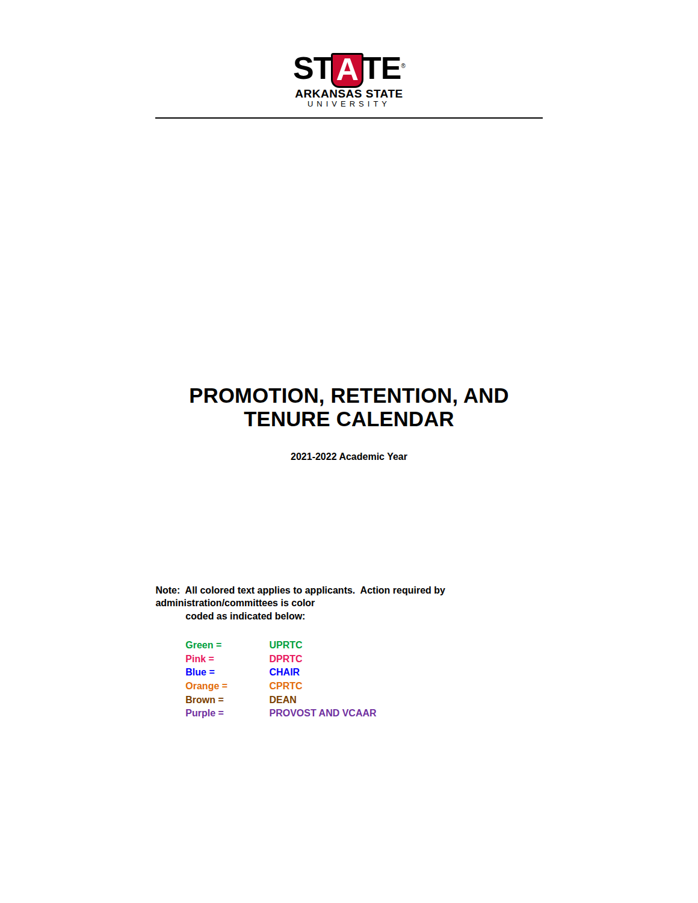STATE®
ARKANSAS STATE
UNIVERSITY
PROMOTION, RETENTION, AND TENURE CALENDAR
2021-2022 Academic Year
Note: All colored text applies to applicants. Action required by administration/committees is color
coded as indicated below:
| Green = | UPRTC |
| Pink = | DPRTC |
| Blue = | CHAIR |
| Orange = | CPRTC |
| Brown = | DEAN |
| Purple = | PROVOST AND VCAAR |